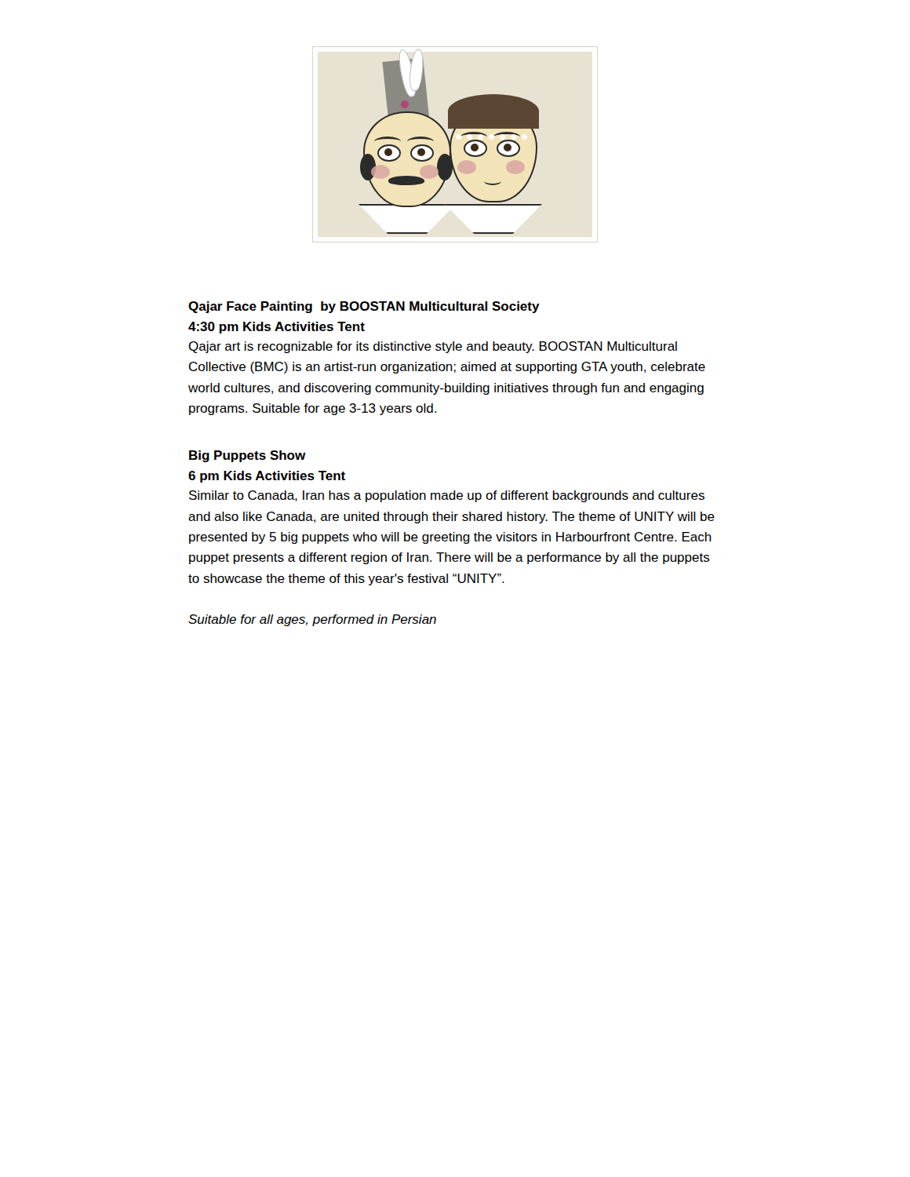Qajar Face Painting by BOOSTAN Multicultural Society
4:30 pm Kids Activities Tent
Qajar art is recognizable for its distinctive style and beauty. BOOSTAN Multicultural Collective (BMC) is an artist-run organization; aimed at supporting GTA youth, celebrate world cultures, and discovering community-building initiatives through fun and engaging programs. Suitable for age 3-13 years old.
Big Puppets Show
6 pm Kids Activities Tent
Similar to Canada, Iran has a population made up of different backgrounds and cultures and also like Canada, are united through their shared history. The theme of UNITY will be presented by 5 big puppets who will be greeting the visitors in Harbourfront Centre. Each puppet presents a different region of Iran. There will be a performance by all the puppets to showcase the theme of this year's festival “UNITY”.
Suitable for all ages, performed in Persian